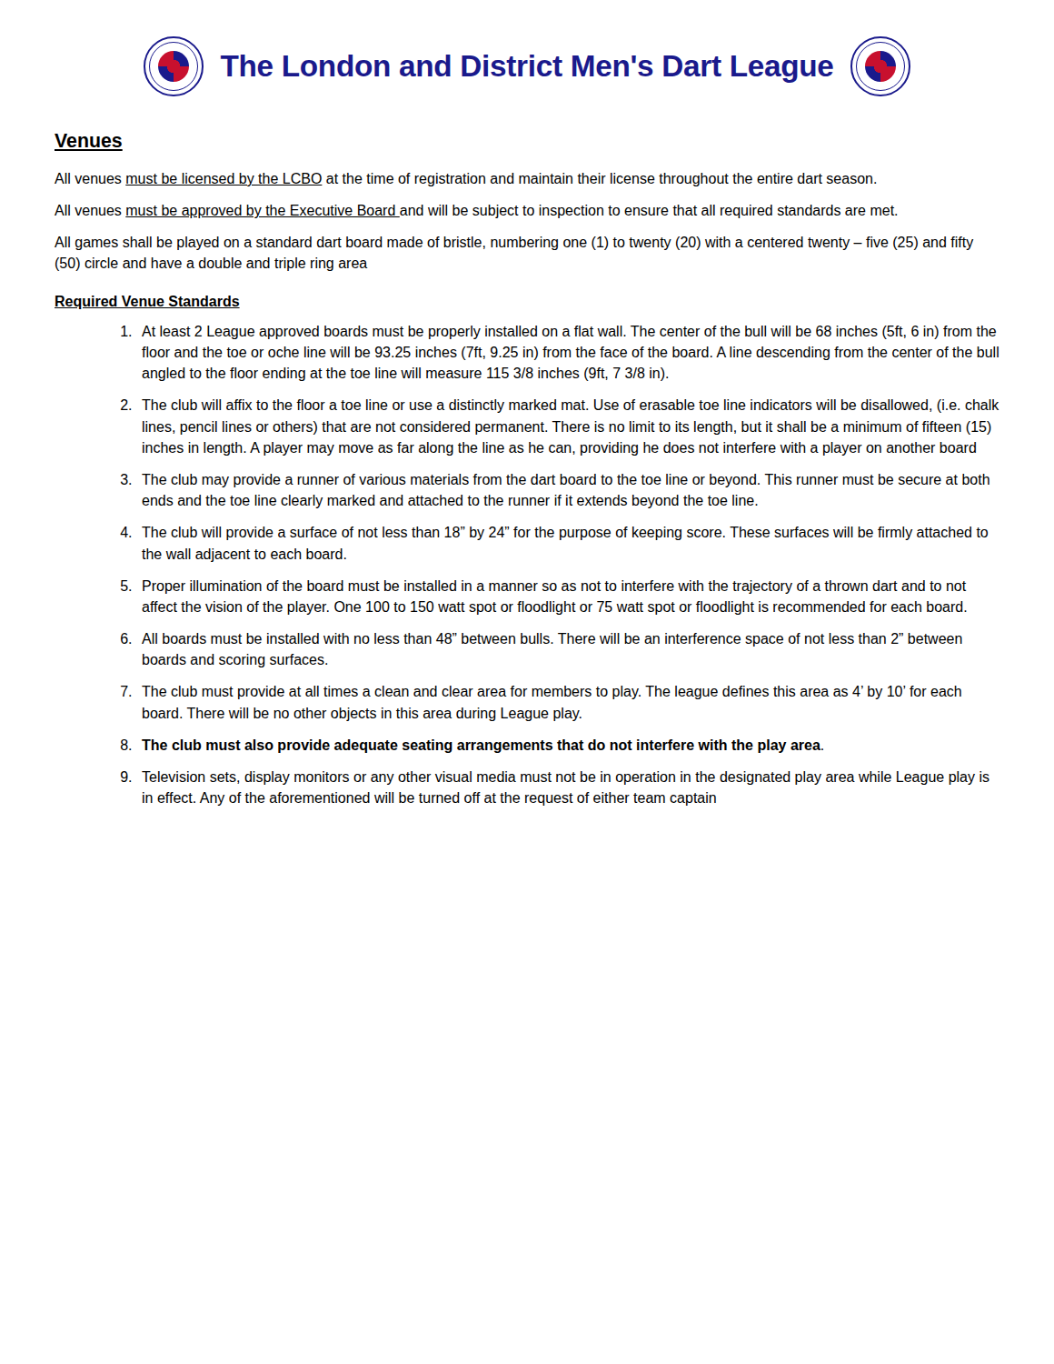The London and District Men's Dart League
Venues
All venues must be licensed by the LCBO at the time of registration and maintain their license throughout the entire dart season.
All venues must be approved by the Executive Board and will be subject to inspection to ensure that all required standards are met.
All games shall be played on a standard dart board made of bristle, numbering one (1) to twenty (20) with a centered twenty – five (25) and fifty (50) circle and have a double and triple ring area
Required Venue Standards
At least 2 League approved boards must be properly installed on a flat wall. The center of the bull will be 68 inches (5ft, 6 in) from the floor and the toe or oche line will be 93.25 inches (7ft, 9.25 in) from the face of the board. A line descending from the center of the bull angled to the floor ending at the toe line will measure 115 3/8 inches (9ft, 7 3/8 in).
The club will affix to the floor a toe line or use a distinctly marked mat. Use of erasable toe line indicators will be disallowed, (i.e. chalk lines, pencil lines or others) that are not considered permanent. There is no limit to its length, but it shall be a minimum of fifteen (15) inches in length. A player may move as far along the line as he can, providing he does not interfere with a player on another board
The club may provide a runner of various materials from the dart board to the toe line or beyond. This runner must be secure at both ends and the toe line clearly marked and attached to the runner if it extends beyond the toe line.
The club will provide a surface of not less than 18” by 24” for the purpose of keeping score. These surfaces will be firmly attached to the wall adjacent to each board.
Proper illumination of the board must be installed in a manner so as not to interfere with the trajectory of a thrown dart and to not affect the vision of the player. One 100 to 150 watt spot or floodlight or 75 watt spot or floodlight is recommended for each board.
All boards must be installed with no less than 48” between bulls. There will be an interference space of not less than 2” between boards and scoring surfaces.
The club must provide at all times a clean and clear area for members to play. The league defines this area as 4’ by 10’ for each board. There will be no other objects in this area during League play.
The club must also provide adequate seating arrangements that do not interfere with the play area.
Television sets, display monitors or any other visual media must not be in operation in the designated play area while League play is in effect. Any of the aforementioned will be turned off at the request of either team captain